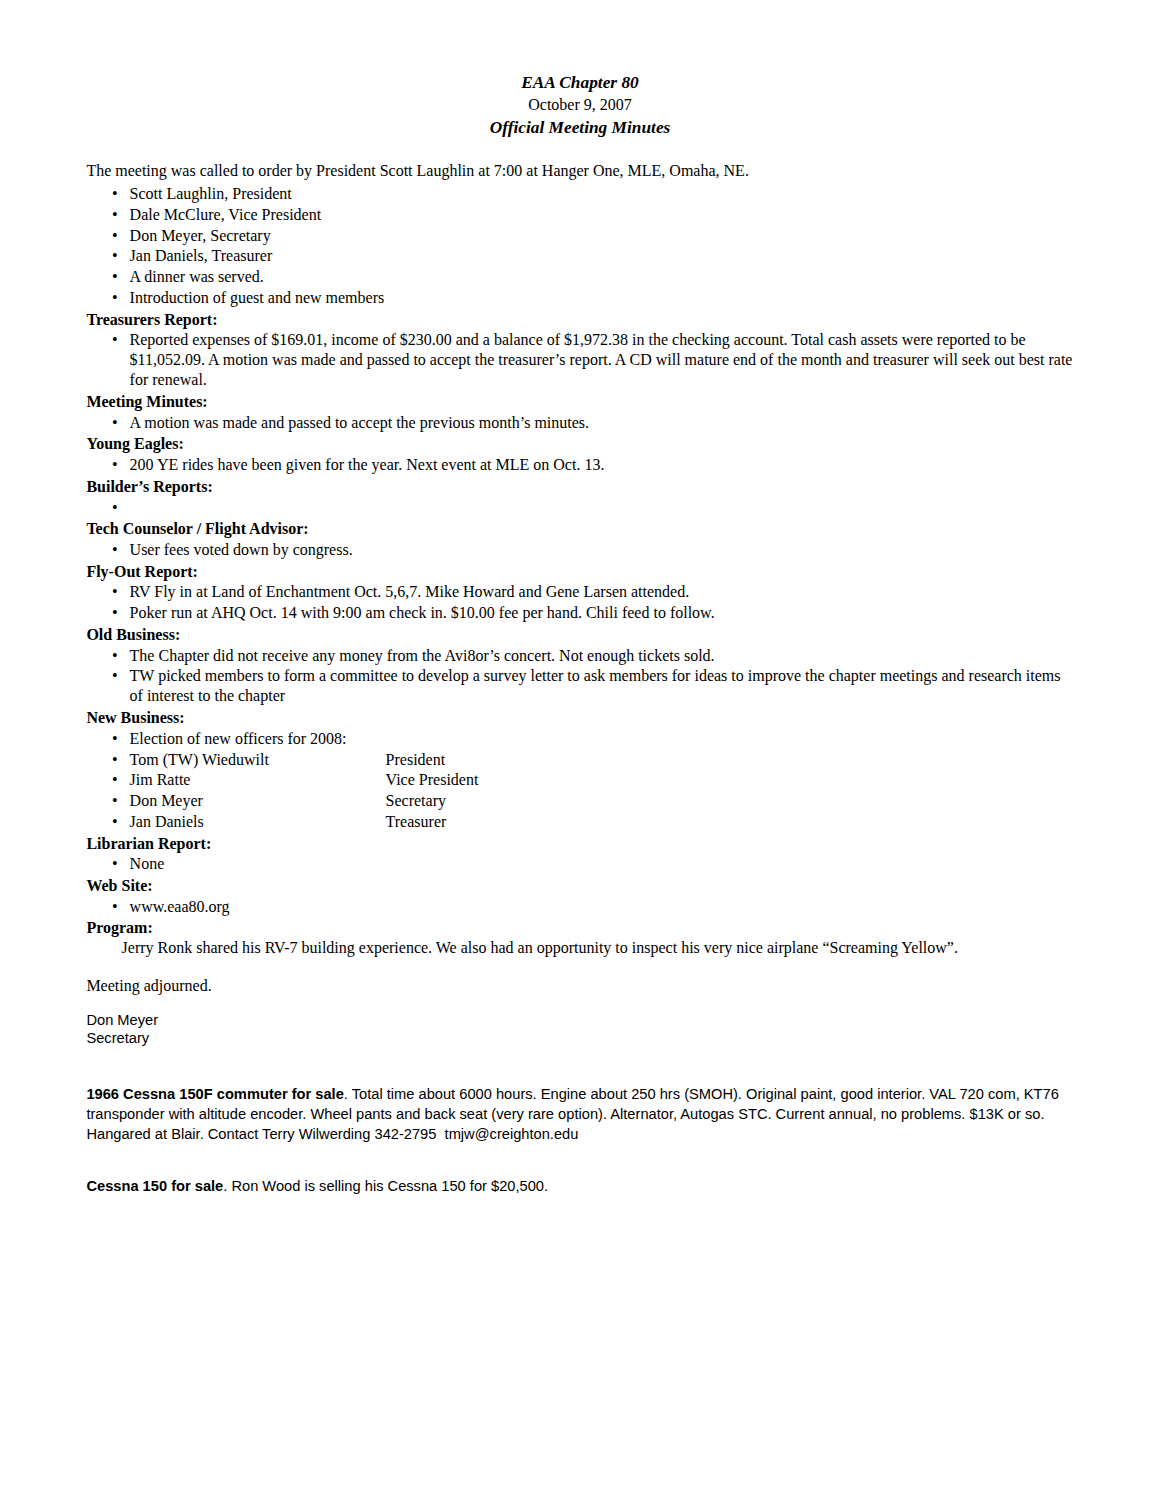EAA Chapter 80
October 9, 2007
Official Meeting Minutes
The meeting was called to order by President Scott Laughlin at 7:00 at Hanger One, MLE, Omaha, NE.
Scott Laughlin, President
Dale McClure, Vice President
Don Meyer, Secretary
Jan Daniels, Treasurer
A dinner was served.
Introduction of guest and new members
Treasurers Report:
Reported expenses of $169.01, income of $230.00 and a balance of $1,972.38 in the checking account. Total cash assets were reported to be $11,052.09. A motion was made and passed to accept the treasurer’s report. A CD will mature end of the month and treasurer will seek out best rate for renewal.
Meeting Minutes:
A motion was made and passed to accept the previous month’s minutes.
Young Eagles:
200 YE rides have been given for the year. Next event at MLE on Oct. 13.
Builder’s Reports:
Tech Counselor / Flight Advisor:
User fees voted down by congress.
Fly-Out Report:
RV Fly in at Land of Enchantment Oct. 5,6,7. Mike Howard and Gene Larsen attended.
Poker run at AHQ Oct. 14 with 9:00 am check in. $10.00 fee per hand. Chili feed to follow.
Old Business:
The Chapter did not receive any money from the Avi8or’s concert. Not enough tickets sold.
TW picked members to form a committee to develop a survey letter to ask members for ideas to improve the chapter meetings and research items of interest to the chapter
New Business:
Election of new officers for 2008:
Tom (TW) Wieduwilt President
Jim Ratte Vice President
Don Meyer Secretary
Jan Daniels Treasurer
Librarian Report:
None
Web Site:
www.eaa80.org
Program:
Jerry Ronk shared his RV-7 building experience. We also had an opportunity to inspect his very nice airplane “Screaming Yellow”.
Meeting adjourned.
Don Meyer
Secretary
1966 Cessna 150F commuter for sale. Total time about 6000 hours. Engine about 250 hrs (SMOH). Original paint, good interior. VAL 720 com, KT76 transponder with altitude encoder. Wheel pants and back seat (very rare option). Alternator, Autogas STC. Current annual, no problems. $13K or so. Hangared at Blair. Contact Terry Wilwerding 342-2795 tmjw@creighton.edu
Cessna 150 for sale. Ron Wood is selling his Cessna 150 for $20,500.